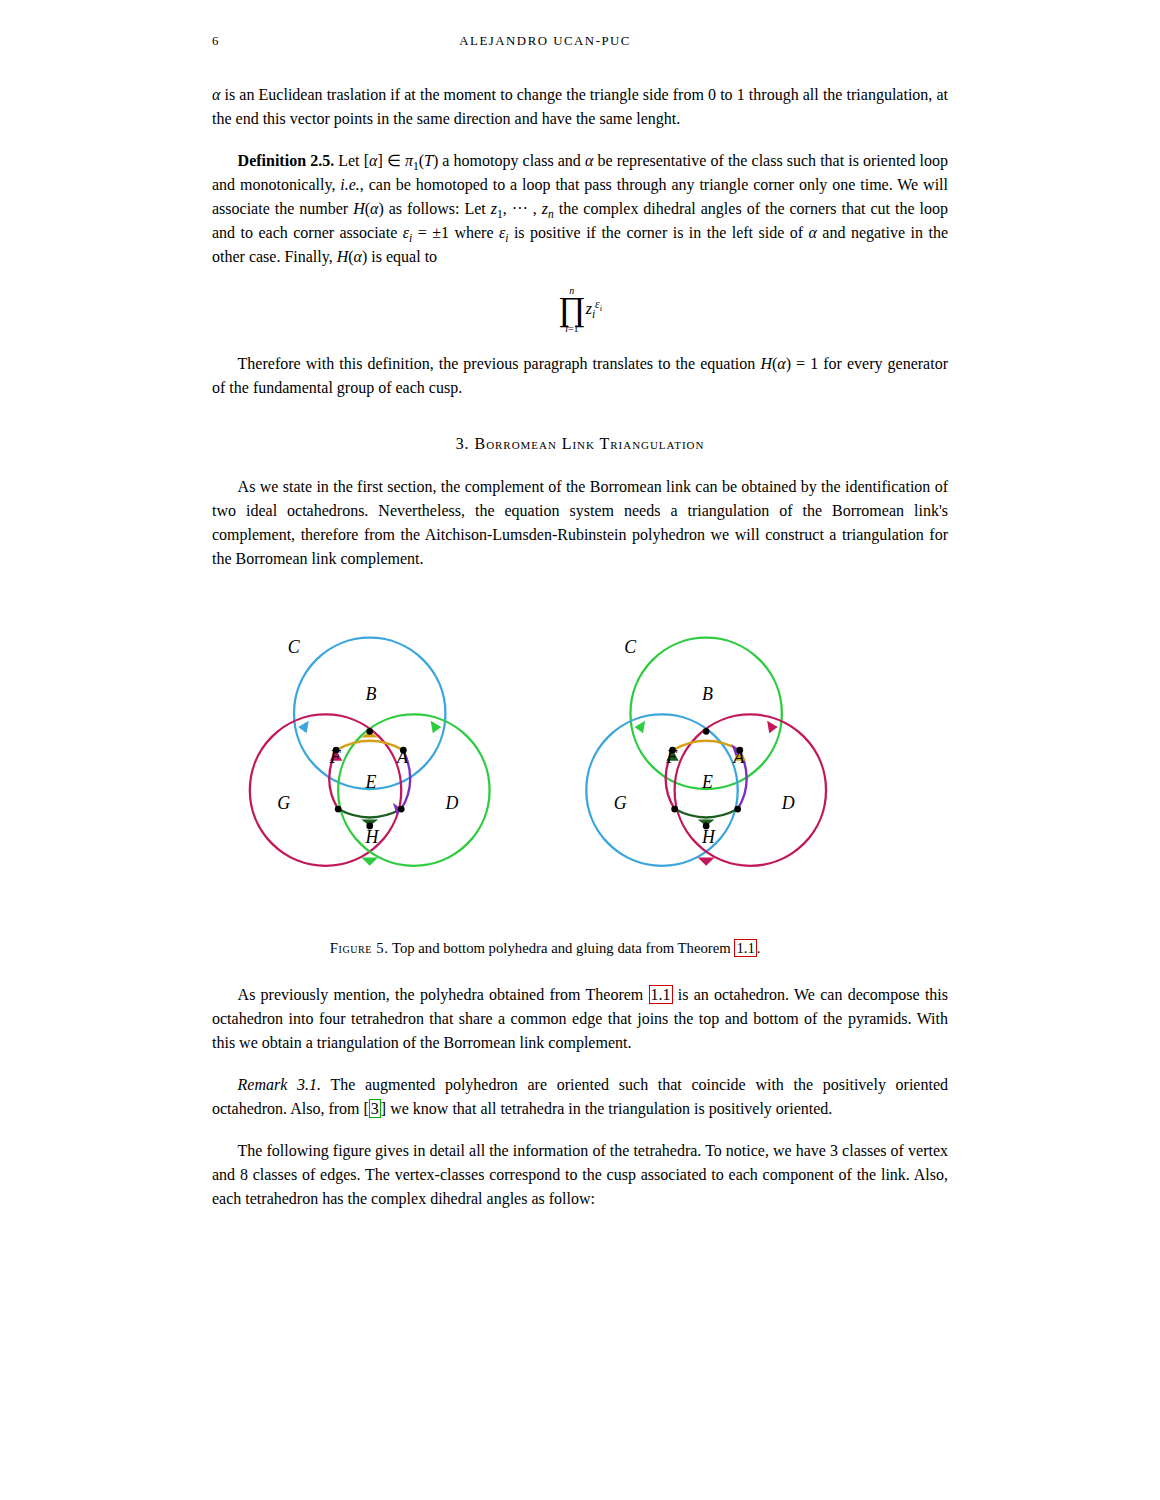6 Alejandro Ucan-Puc
α is an Euclidean traslation if at the moment to change the triangle side from 0 to 1 through all the triangulation, at the end this vector points in the same direction and have the same lenght.
Definition 2.5. Let [α] ∈ π1(T) a homotopy class and α be representative of the class such that is oriented loop and monotonically, i.e., can be homotoped to a loop that pass through any triangle corner only one time. We will associate the number H(α) as follows: Let z1, ··· , zn the complex dihedral angles of the corners that cut the loop and to each corner associate εi = ±1 where εi is positive if the corner is in the left side of α and negative in the other case. Finally, H(α) is equal to
n ∏ i=1 ziεi
Therefore with this definition, the previous paragraph translates to the equation H(α) = 1 for every generator of the fundamental group of each cusp.
3. Borromean Link Triangulation
As we state in the first section, the complement of the Borromean link can be obtained by the identification of two ideal octahedrons. Nevertheless, the equation system needs a triangulation of the Borromean link's complement, therefore from the Aitchison-Lumsden-Rubinstein polyhedron we will construct a triangulation for the Borromean link complement.
C B F A E G H D C B F A E G H D
Figure 5. Top and bottom polyhedra and gluing data from Theorem 1.1.
As previously mention, the polyhedra obtained from Theorem 1.1 is an octahedron. We can decompose this octahedron into four tetrahedron that share a common edge that joins the top and bottom of the pyramids. With this we obtain a triangulation of the Borromean link complement.
Remark 3.1. The augmented polyhedron are oriented such that coincide with the positively oriented octahedron. Also, from [3] we know that all tetrahedra in the triangulation is positively oriented.
The following figure gives in detail all the information of the tetrahedra. To notice, we have 3 classes of vertex and 8 classes of edges. The vertex-classes correspond to the cusp associated to each component of the link. Also, each tetrahedron has the complex dihedral angles as follow: